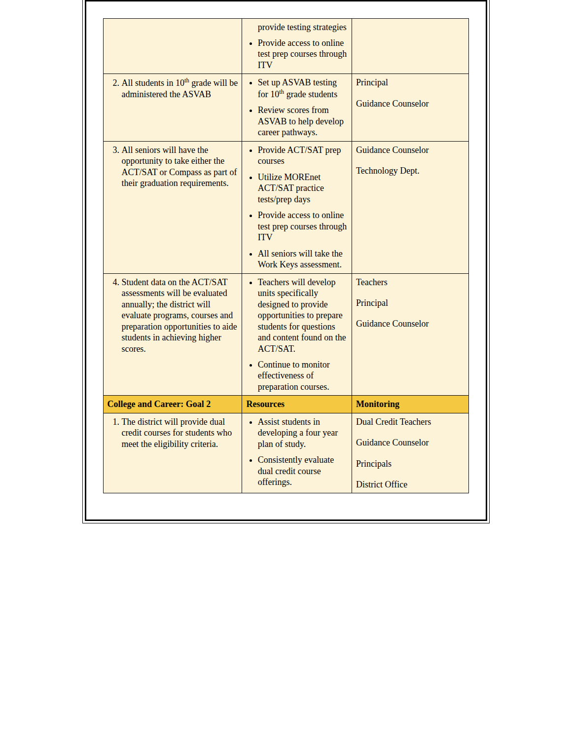| | provide testing strategies Provide access to online test prep courses through ITV | |
| All students in 10 th grade will be administered the ASVAB | Set up ASVAB testing for 10 th grade students Review scores from ASVAB to help develop career pathways. | Principal Guidance Counselor |
| All seniors will have the opportunity to take either the ACT/SAT or Compass as part of their graduation requirements. | Provide ACT/SAT prep courses Utilize MOREnet ACT/SAT practice tests/prep days Provide access to online test prep courses through ITV All seniors will take the Work Keys assessment. | Guidance Counselor Technology Dept. |
| Student data on the ACT/SAT assessments will be evaluated annually; the district will evaluate programs, courses and preparation opportunities to aide students in achieving higher scores. | Teachers will develop units specifically designed to provide opportunities to prepare students for questions and content found on the ACT/SAT. Continue to monitor effectiveness of preparation courses. | Teachers Principal Guidance Counselor |
| College and Career: Goal 2 | Resources | Monitoring |
| The district will provide dual credit courses for students who meet the eligibility criteria. | Assist students in developing a four year plan of study. Consistently evaluate dual credit course offerings. | Dual Credit Teachers Guidance Counselor Principals District Office |